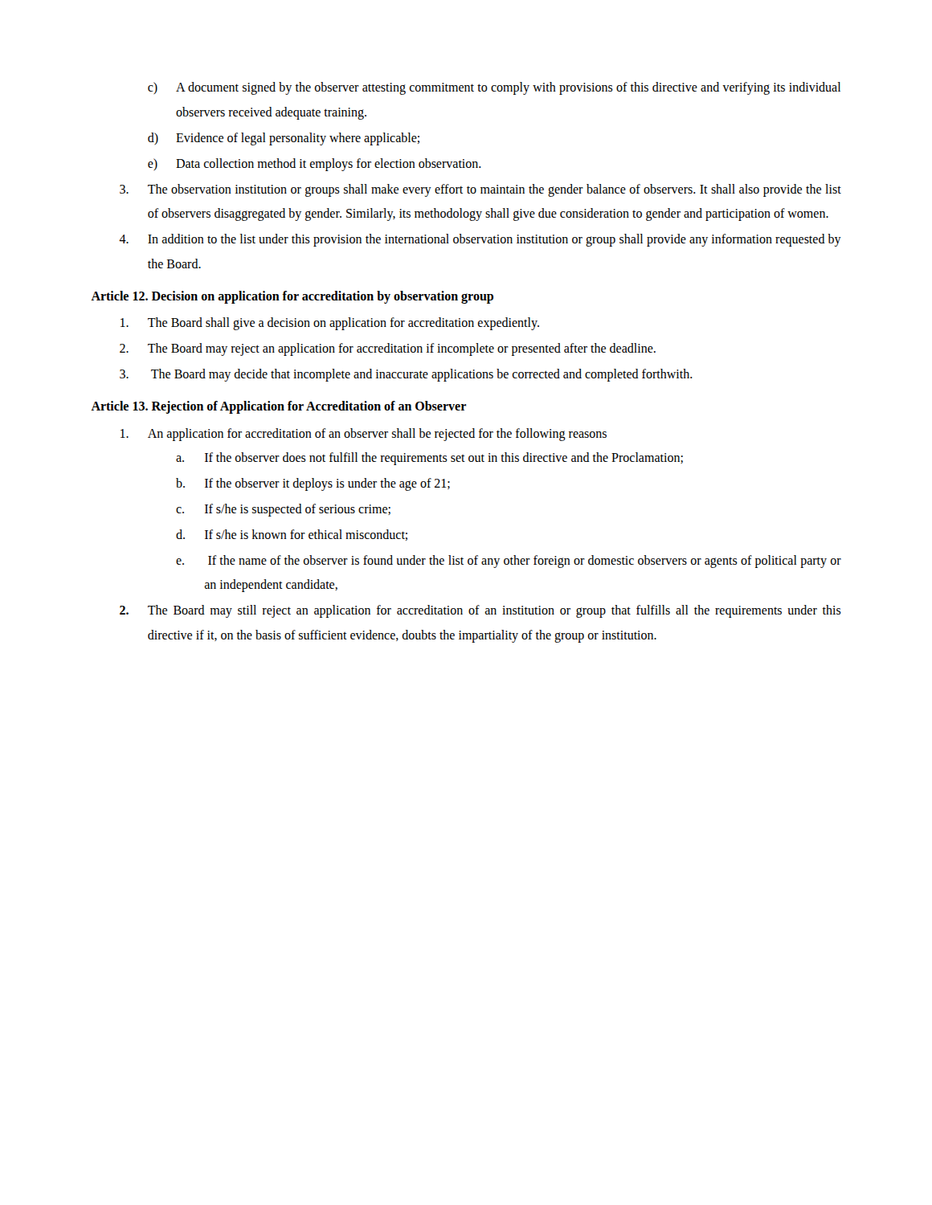c) A document signed by the observer attesting commitment to comply with provisions of this directive and verifying its individual observers received adequate training.
d) Evidence of legal personality where applicable;
e) Data collection method it employs for election observation.
3. The observation institution or groups shall make every effort to maintain the gender balance of observers. It shall also provide the list of observers disaggregated by gender. Similarly, its methodology shall give due consideration to gender and participation of women.
4. In addition to the list under this provision the international observation institution or group shall provide any information requested by the Board.
Article 12. Decision on application for accreditation by observation group
1. The Board shall give a decision on application for accreditation expediently.
2. The Board may reject an application for accreditation if incomplete or presented after the deadline.
3. The Board may decide that incomplete and inaccurate applications be corrected and completed forthwith.
Article 13. Rejection of Application for Accreditation of an Observer
1. An application for accreditation of an observer shall be rejected for the following reasons
a. If the observer does not fulfill the requirements set out in this directive and the Proclamation;
b. If the observer it deploys is under the age of 21;
c. If s/he is suspected of serious crime;
d. If s/he is known for ethical misconduct;
e. If the name of the observer is found under the list of any other foreign or domestic observers or agents of political party or an independent candidate,
2. The Board may still reject an application for accreditation of an institution or group that fulfills all the requirements under this directive if it, on the basis of sufficient evidence, doubts the impartiality of the group or institution.